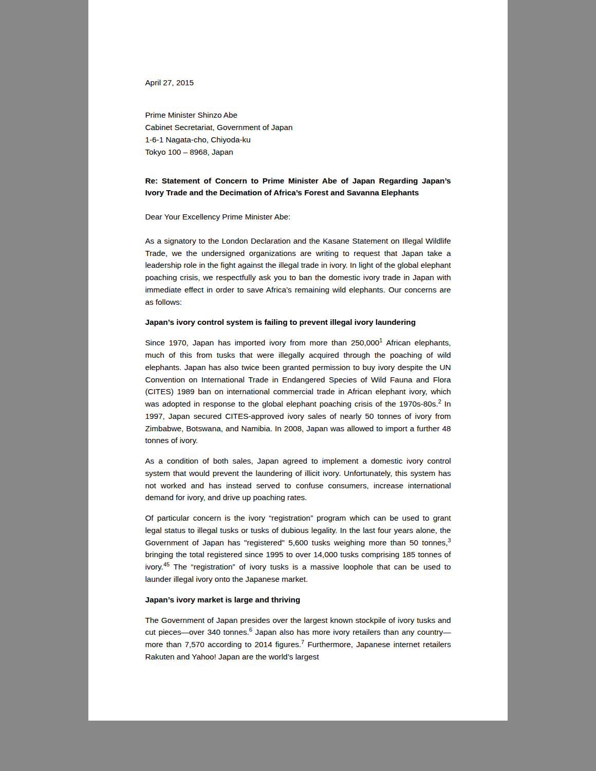April 27, 2015
Prime Minister Shinzo Abe
Cabinet Secretariat, Government of Japan
1-6-1 Nagata-cho, Chiyoda-ku
Tokyo 100 – 8968, Japan
Re: Statement of Concern to Prime Minister Abe of Japan Regarding Japan’s Ivory Trade and the Decimation of Africa’s Forest and Savanna Elephants
Dear Your Excellency Prime Minister Abe:
As a signatory to the London Declaration and the Kasane Statement on Illegal Wildlife Trade, we the undersigned organizations are writing to request that Japan take a leadership role in the fight against the illegal trade in ivory. In light of the global elephant poaching crisis, we respectfully ask you to ban the domestic ivory trade in Japan with immediate effect in order to save Africa’s remaining wild elephants. Our concerns are as follows:
Japan’s ivory control system is failing to prevent illegal ivory laundering
Since 1970, Japan has imported ivory from more than 250,0001 African elephants, much of this from tusks that were illegally acquired through the poaching of wild elephants. Japan has also twice been granted permission to buy ivory despite the UN Convention on International Trade in Endangered Species of Wild Fauna and Flora (CITES) 1989 ban on international commercial trade in African elephant ivory, which was adopted in response to the global elephant poaching crisis of the 1970s-80s.2 In 1997, Japan secured CITES-approved ivory sales of nearly 50 tonnes of ivory from Zimbabwe, Botswana, and Namibia. In 2008, Japan was allowed to import a further 48 tonnes of ivory.
As a condition of both sales, Japan agreed to implement a domestic ivory control system that would prevent the laundering of illicit ivory. Unfortunately, this system has not worked and has instead served to confuse consumers, increase international demand for ivory, and drive up poaching rates.
Of particular concern is the ivory “registration” program which can be used to grant legal status to illegal tusks or tusks of dubious legality. In the last four years alone, the Government of Japan has "registered" 5,600 tusks weighing more than 50 tonnes,3 bringing the total registered since 1995 to over 14,000 tusks comprising 185 tonnes of ivory.45 The “registration” of ivory tusks is a massive loophole that can be used to launder illegal ivory onto the Japanese market.
Japan’s ivory market is large and thriving
The Government of Japan presides over the largest known stockpile of ivory tusks and cut pieces—over 340 tonnes.6 Japan also has more ivory retailers than any country—more than 7,570 according to 2014 figures.7 Furthermore, Japanese internet retailers Rakuten and Yahoo! Japan are the world’s largest